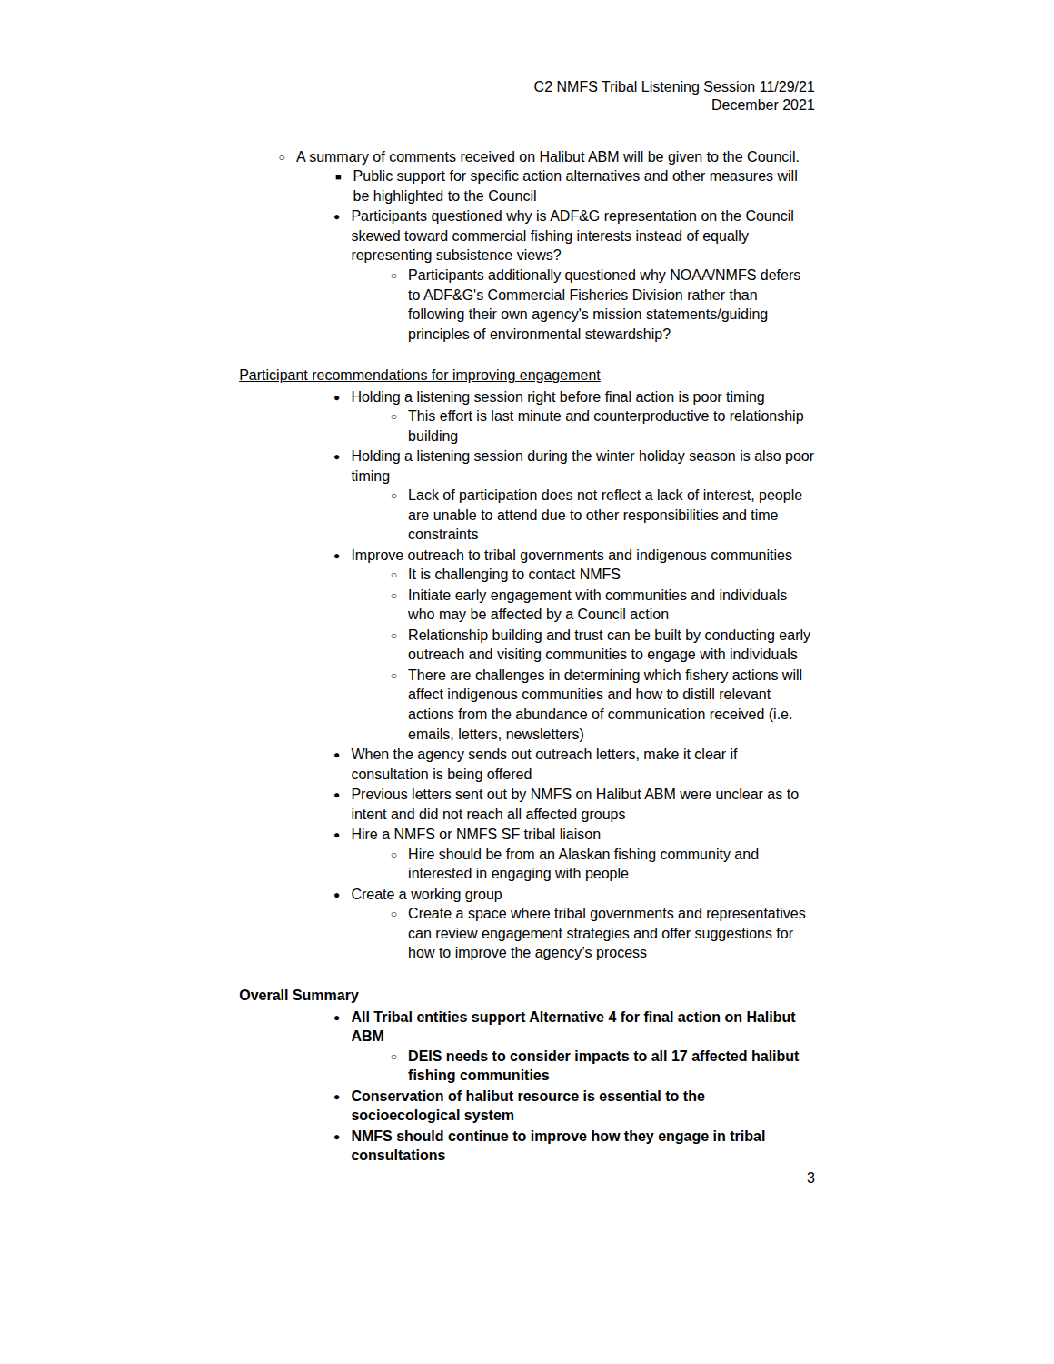C2 NMFS Tribal Listening Session 11/29/21
December 2021
A summary of comments received on Halibut ABM will be given to the Council.
Public support for specific action alternatives and other measures will be highlighted to the Council
Participants questioned why is ADF&G representation on the Council skewed toward commercial fishing interests instead of equally representing subsistence views?
Participants additionally questioned why NOAA/NMFS defers to ADF&G's Commercial Fisheries Division rather than following their own agency's mission statements/guiding principles of environmental stewardship?
Participant recommendations for improving engagement
Holding a listening session right before final action is poor timing
This effort is last minute and counterproductive to relationship building
Holding a listening session during the winter holiday season is also poor timing
Lack of participation does not reflect a lack of interest, people are unable to attend due to other responsibilities and time constraints
Improve outreach to tribal governments and indigenous communities
It is challenging to contact NMFS
Initiate early engagement with communities and individuals who may be affected by a Council action
Relationship building and trust can be built by conducting early outreach and visiting communities to engage with individuals
There are challenges in determining which fishery actions will affect indigenous communities and how to distill relevant actions from the abundance of communication received (i.e. emails, letters, newsletters)
When the agency sends out outreach letters, make it clear if consultation is being offered
Previous letters sent out by NMFS on Halibut ABM were unclear as to intent and did not reach all affected groups
Hire a NMFS or NMFS SF tribal liaison
Hire should be from an Alaskan fishing community and interested in engaging with people
Create a working group
Create a space where tribal governments and representatives can review engagement strategies and offer suggestions for how to improve the agency’s process
Overall Summary
All Tribal entities support Alternative 4 for final action on Halibut ABM
DEIS needs to consider impacts to all 17 affected halibut fishing communities
Conservation of halibut resource is essential to the socioecological system
NMFS should continue to improve how they engage in tribal consultations
3